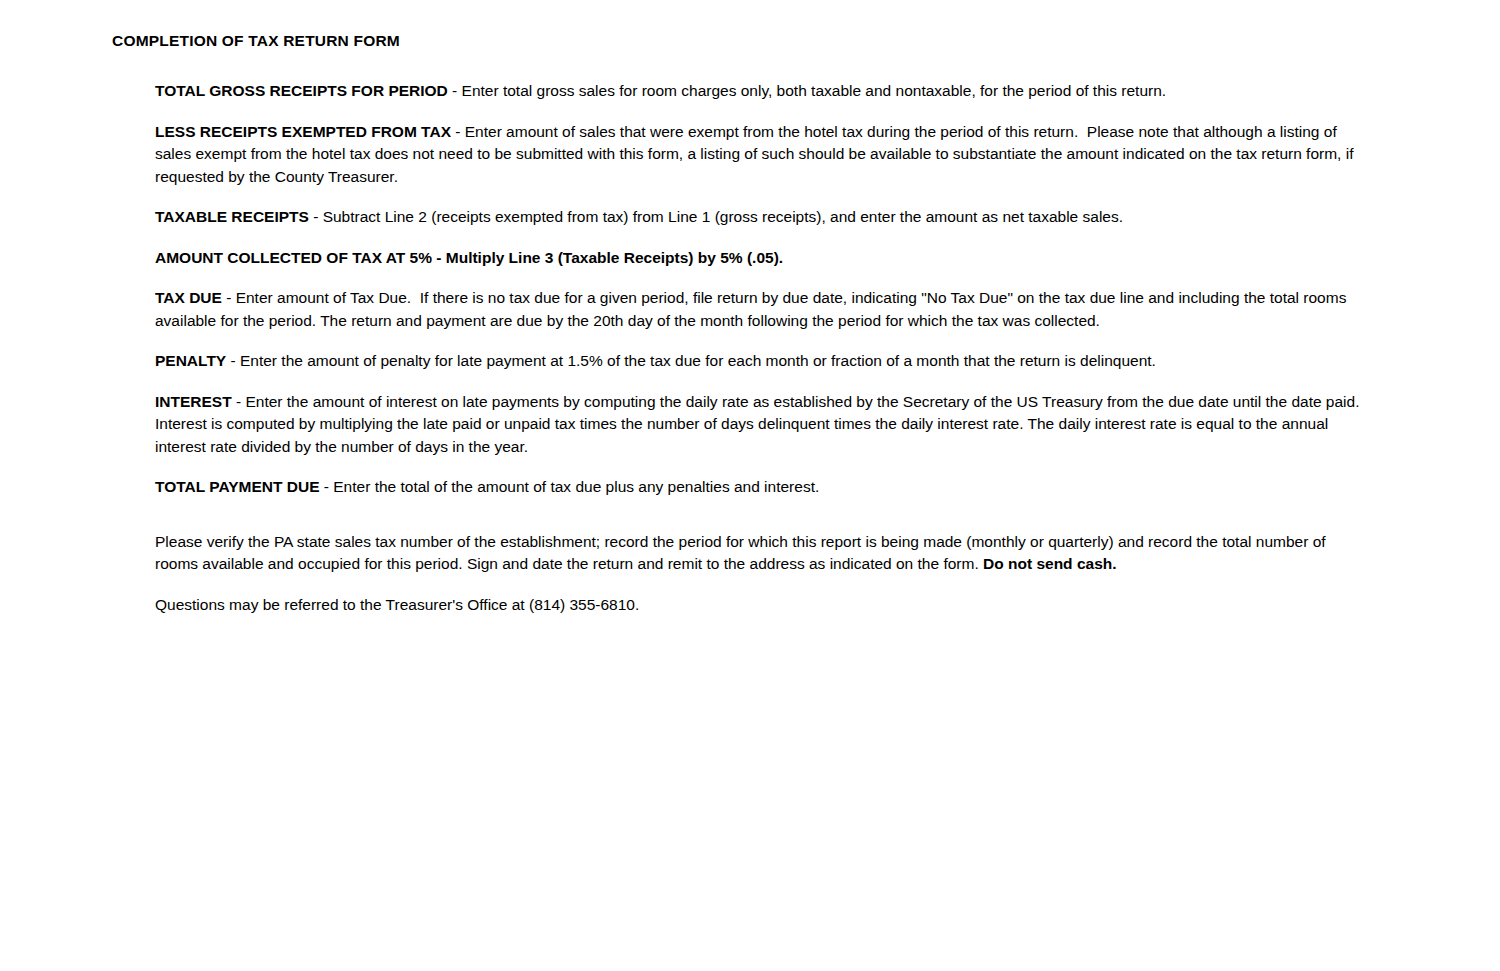COMPLETION OF TAX RETURN FORM
TOTAL GROSS RECEIPTS FOR PERIOD - Enter total gross sales for room charges only, both taxable and nontaxable, for the period of this return.
LESS RECEIPTS EXEMPTED FROM TAX - Enter amount of sales that were exempt from the hotel tax during the period of this return. Please note that although a listing of sales exempt from the hotel tax does not need to be submitted with this form, a listing of such should be available to substantiate the amount indicated on the tax return form, if requested by the County Treasurer.
TAXABLE RECEIPTS - Subtract Line 2 (receipts exempted from tax) from Line 1 (gross receipts), and enter the amount as net taxable sales.
AMOUNT COLLECTED OF TAX AT 5% - Multiply Line 3 (Taxable Receipts) by 5% (.05).
TAX DUE - Enter amount of Tax Due. If there is no tax due for a given period, file return by due date, indicating "No Tax Due" on the tax due line and including the total rooms available for the period. The return and payment are due by the 20th day of the month following the period for which the tax was collected.
PENALTY - Enter the amount of penalty for late payment at 1.5% of the tax due for each month or fraction of a month that the return is delinquent.
INTEREST - Enter the amount of interest on late payments by computing the daily rate as established by the Secretary of the US Treasury from the due date until the date paid. Interest is computed by multiplying the late paid or unpaid tax times the number of days delinquent times the daily interest rate. The daily interest rate is equal to the annual interest rate divided by the number of days in the year.
TOTAL PAYMENT DUE - Enter the total of the amount of tax due plus any penalties and interest.
Please verify the PA state sales tax number of the establishment; record the period for which this report is being made (monthly or quarterly) and record the total number of rooms available and occupied for this period. Sign and date the return and remit to the address as indicated on the form. Do not send cash.
Questions may be referred to the Treasurer's Office at (814) 355-6810.